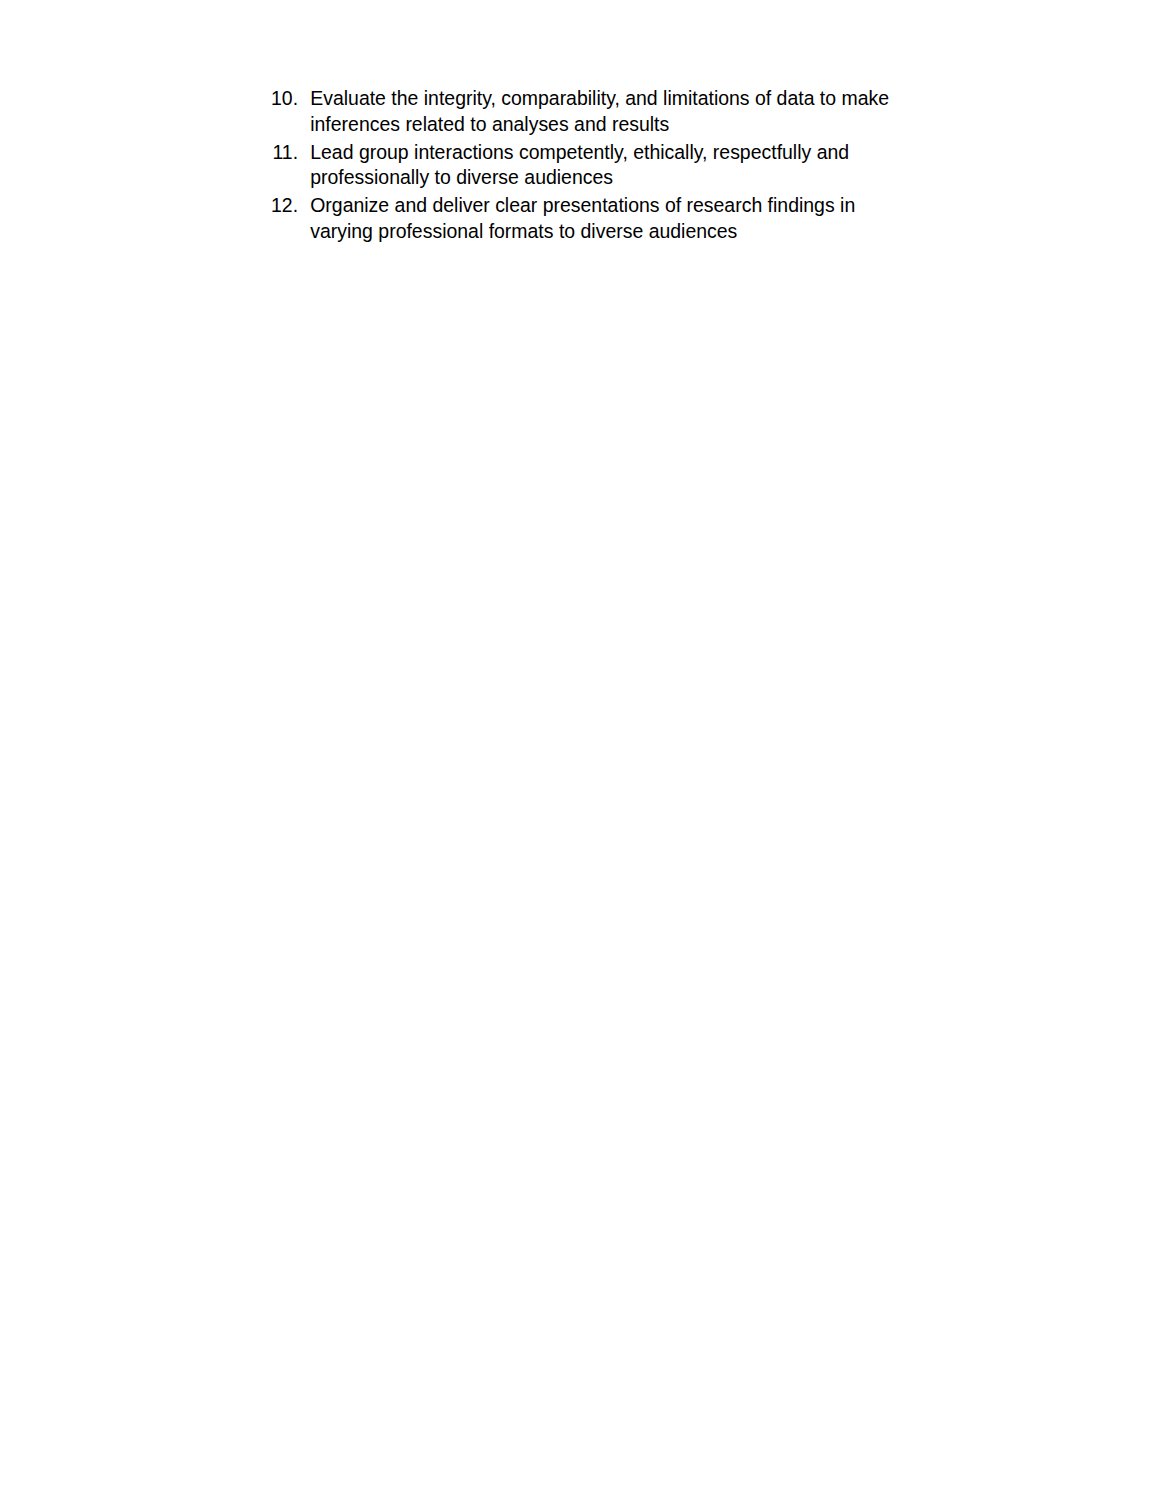Evaluate the integrity, comparability, and limitations of data to make inferences related to analyses and results
Lead group interactions competently, ethically, respectfully and professionally to diverse audiences
Organize and deliver clear presentations of research findings in varying professional formats to diverse audiences